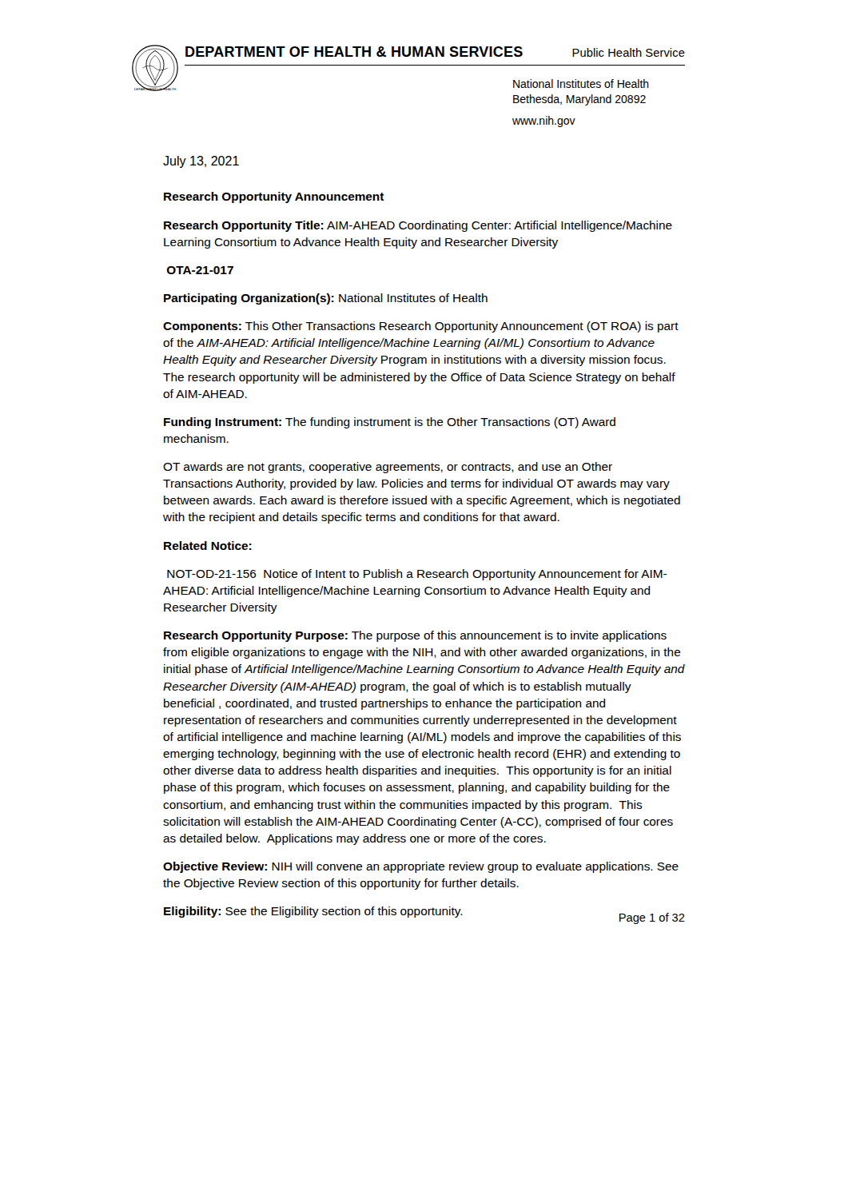DEPARTMENT OF HEALTH
DEPARTMENT OF HEALTH & HUMAN SERVICES Public Health Service
National Institutes of Health
Bethesda, Maryland 20892
www.nih.gov
July 13, 2021
Research Opportunity Announcement
Research Opportunity Title: AIM-AHEAD Coordinating Center: Artificial Intelligence/Machine Learning Consortium to Advance Health Equity and Researcher Diversity
OTA-21-017
Participating Organization(s): National Institutes of Health
Components: This Other Transactions Research Opportunity Announcement (OT ROA) is part of the AIM-AHEAD: Artificial Intelligence/Machine Learning (AI/ML) Consortium to Advance Health Equity and Researcher Diversity Program in institutions with a diversity mission focus. The research opportunity will be administered by the Office of Data Science Strategy on behalf of AIM-AHEAD.
Funding Instrument: The funding instrument is the Other Transactions (OT) Award mechanism.
OT awards are not grants, cooperative agreements, or contracts, and use an Other Transactions Authority, provided by law. Policies and terms for individual OT awards may vary between awards. Each award is therefore issued with a specific Agreement, which is negotiated with the recipient and details specific terms and conditions for that award.
Related Notice:
NOT-OD-21-156 Notice of Intent to Publish a Research Opportunity Announcement for AIM-AHEAD: Artificial Intelligence/Machine Learning Consortium to Advance Health Equity and Researcher Diversity
Research Opportunity Purpose: The purpose of this announcement is to invite applications from eligible organizations to engage with the NIH, and with other awarded organizations, in the initial phase of Artificial Intelligence/Machine Learning Consortium to Advance Health Equity and Researcher Diversity (AIM-AHEAD) program, the goal of which is to establish mutually beneficial , coordinated, and trusted partnerships to enhance the participation and representation of researchers and communities currently underrepresented in the development of artificial intelligence and machine learning (AI/ML) models and improve the capabilities of this emerging technology, beginning with the use of electronic health record (EHR) and extending to other diverse data to address health disparities and inequities. This opportunity is for an initial phase of this program, which focuses on assessment, planning, and capability building for the consortium, and emhancing trust within the communities impacted by this program. This solicitation will establish the AIM-AHEAD Coordinating Center (A-CC), comprised of four cores as detailed below. Applications may address one or more of the cores.
Objective Review: NIH will convene an appropriate review group to evaluate applications. See the Objective Review section of this opportunity for further details.
Eligibility: See the Eligibility section of this opportunity.
Page 1 of 32